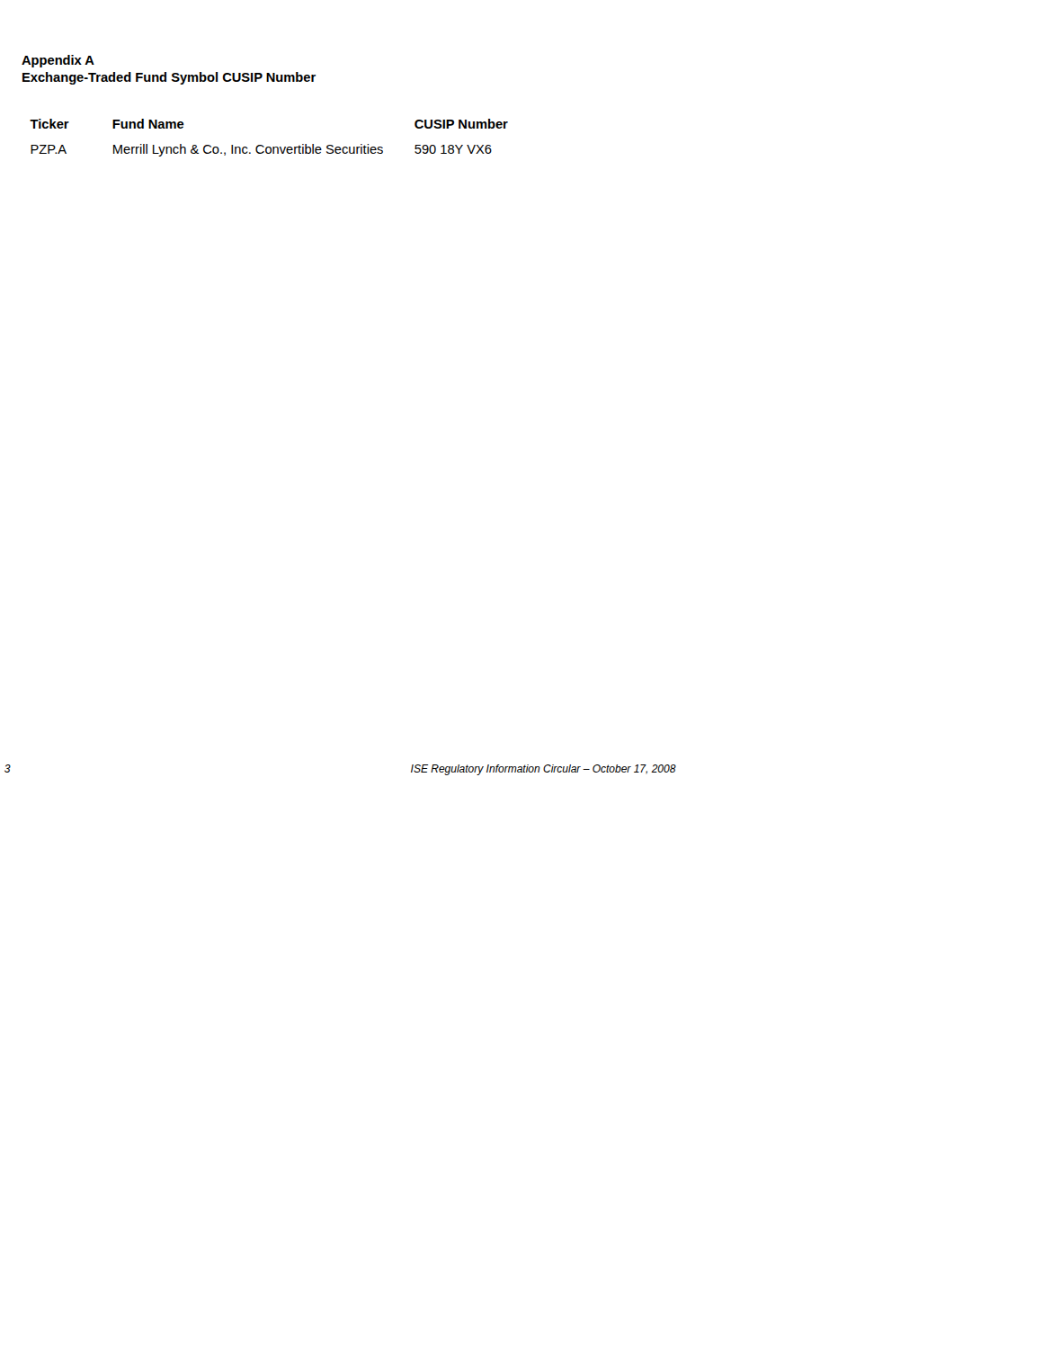Appendix A
Exchange-Traded Fund Symbol CUSIP Number
| Ticker | Fund Name | CUSIP Number |
| --- | --- | --- |
| PZP.A | Merrill Lynch & Co., Inc. Convertible Securities | 590 18Y VX6 |
3
ISE Regulatory Information Circular – October 17, 2008